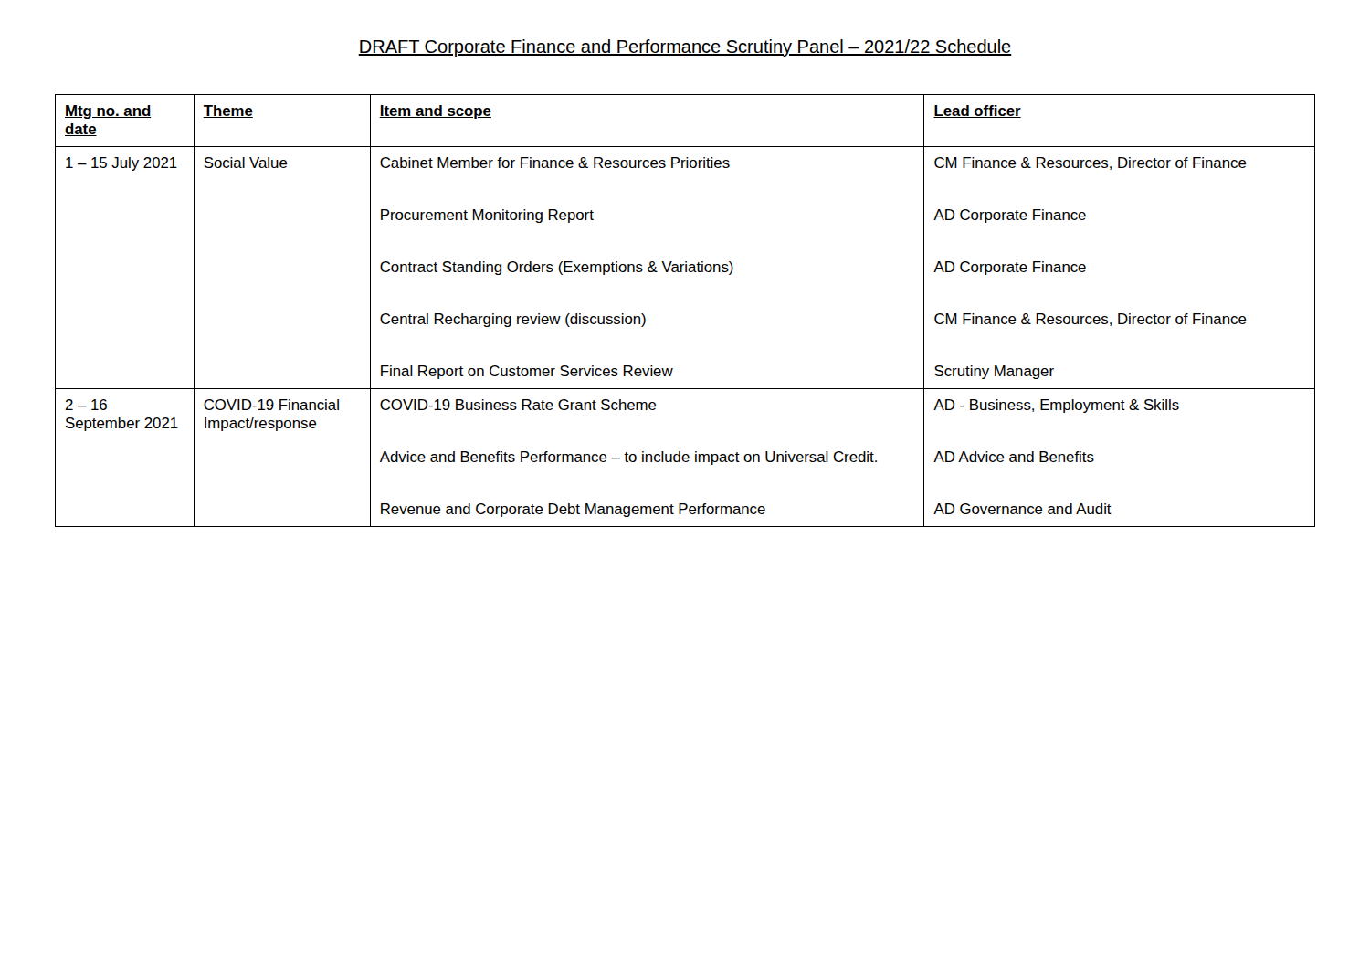DRAFT Corporate Finance and Performance Scrutiny Panel – 2021/22 Schedule
| Mtg no. and date | Theme | Item and scope | Lead officer |
| --- | --- | --- | --- |
| 1 – 15 July 2021 | Social Value | Cabinet Member for Finance & Resources Priorities Procurement Monitoring Report Contract Standing Orders (Exemptions & Variations) Central Recharging review (discussion) Final Report on Customer Services Review | CM Finance & Resources, Director of Finance AD Corporate Finance AD Corporate Finance CM Finance & Resources, Director of Finance Scrutiny Manager |
| 2 – 16 September 2021 | COVID-19 Financial Impact/response | COVID-19 Business Rate Grant Scheme Advice and Benefits Performance – to include impact on Universal Credit. Revenue and Corporate Debt Management Performance | AD - Business, Employment & Skills AD Advice and Benefits AD Governance and Audit |